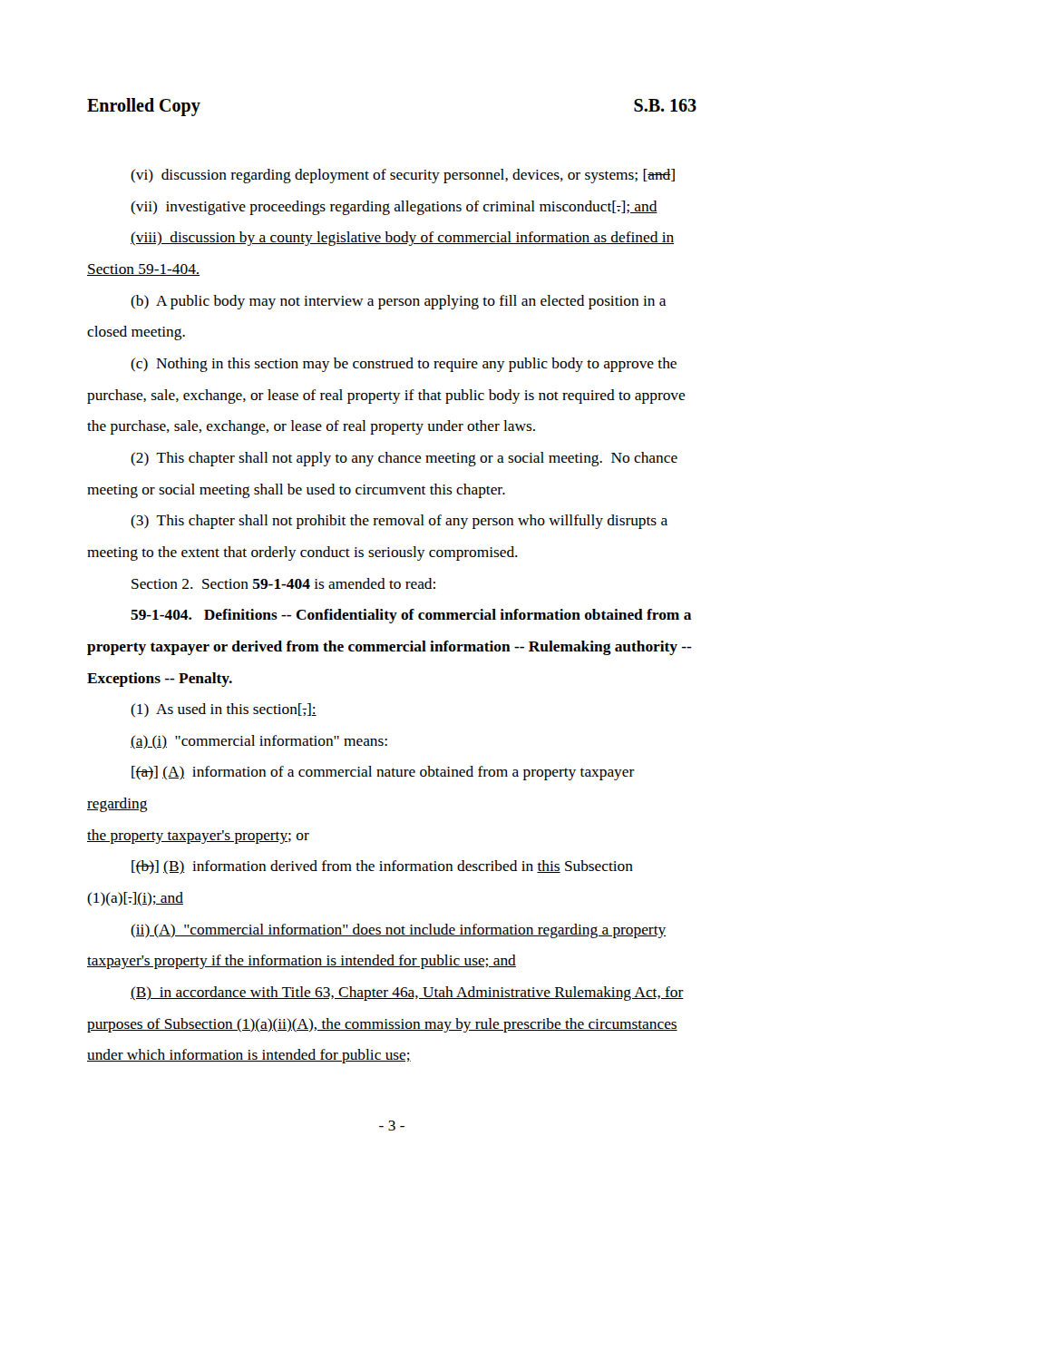Enrolled Copy S.B. 163
(vi) discussion regarding deployment of security personnel, devices, or systems; [and]
(vii) investigative proceedings regarding allegations of criminal misconduct[.]; and
(viii) discussion by a county legislative body of commercial information as defined in
Section 59-1-404.
(b) A public body may not interview a person applying to fill an elected position in a
closed meeting.
(c) Nothing in this section may be construed to require any public body to approve the
purchase, sale, exchange, or lease of real property if that public body is not required to approve
the purchase, sale, exchange, or lease of real property under other laws.
(2) This chapter shall not apply to any chance meeting or a social meeting. No chance
meeting or social meeting shall be used to circumvent this chapter.
(3) This chapter shall not prohibit the removal of any person who willfully disrupts a
meeting to the extent that orderly conduct is seriously compromised.
Section 2. Section 59-1-404 is amended to read:
59-1-404. Definitions -- Confidentiality of commercial information obtained from a
property taxpayer or derived from the commercial information -- Rulemaking authority --
Exceptions -- Penalty.
(1) As used in this section[,]:
(a) (i) "commercial information" means:
[(a)] (A) information of a commercial nature obtained from a property taxpayer regarding
the property taxpayer's property; or
[(b)] (B) information derived from the information described in this Subsection
(1)(a)[.](i); and
(ii) (A) "commercial information" does not include information regarding a property
taxpayer's property if the information is intended for public use; and
(B) in accordance with Title 63, Chapter 46a, Utah Administrative Rulemaking Act, for
purposes of Subsection (1)(a)(ii)(A), the commission may by rule prescribe the circumstances
under which information is intended for public use;
- 3 -